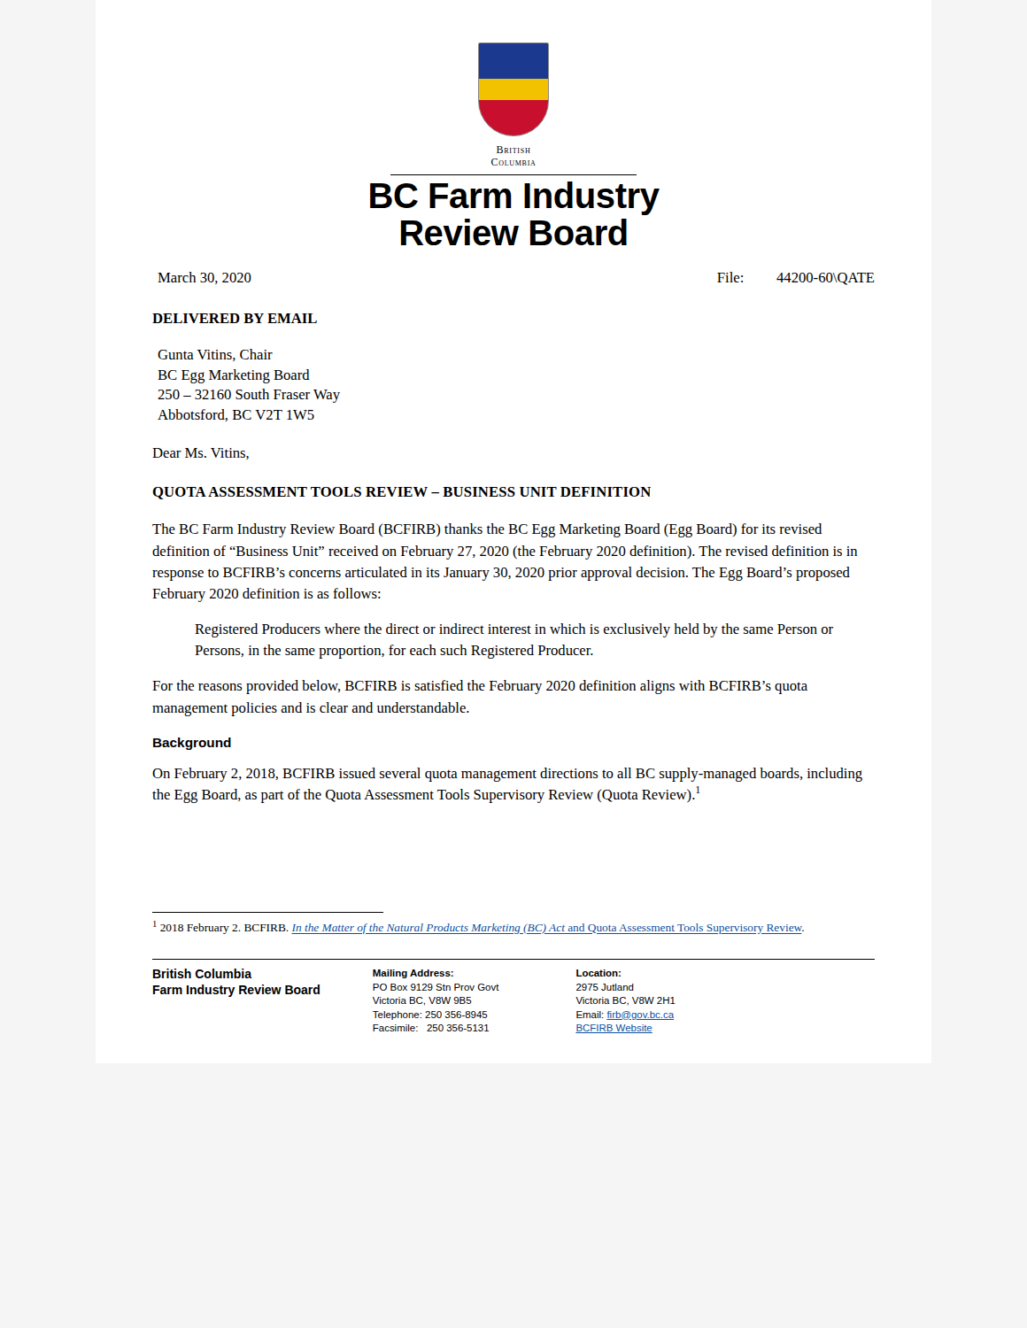British
Columbia
BC Farm Industry
Review Board
March 30, 2020
File: 44200-60\QATE
DELIVERED BY EMAIL
Gunta Vitins, Chair
BC Egg Marketing Board
250 – 32160 South Fraser Way
Abbotsford, BC V2T 1W5
Dear Ms. Vitins,
QUOTA ASSESSMENT TOOLS REVIEW – BUSINESS UNIT DEFINITION
The BC Farm Industry Review Board (BCFIRB) thanks the BC Egg Marketing Board (Egg Board) for its revised definition of “Business Unit” received on February 27, 2020 (the February 2020 definition). The revised definition is in response to BCFIRB’s concerns articulated in its January 30, 2020 prior approval decision. The Egg Board’s proposed February 2020 definition is as follows:
Registered Producers where the direct or indirect interest in which is exclusively held by the same Person or Persons, in the same proportion, for each such Registered Producer.
For the reasons provided below, BCFIRB is satisfied the February 2020 definition aligns with BCFIRB’s quota management policies and is clear and understandable.
Background
On February 2, 2018, BCFIRB issued several quota management directions to all BC supply-managed boards, including the Egg Board, as part of the Quota Assessment Tools Supervisory Review (Quota Review).1
1 2018 February 2. BCFIRB. In the Matter of the Natural Products Marketing (BC) Act and Quota Assessment Tools Supervisory Review.
British Columbia
Farm Industry Review Board
Mailing Address:
PO Box 9129 Stn Prov Govt
Victoria BC, V8W 9B5
Telephone: 250 356-8945
Facsimile: 250 356-5131
Location:
2975 Jutland
Victoria BC, V8W 2H1
Email: firb@gov.bc.ca
BCFIRB Website